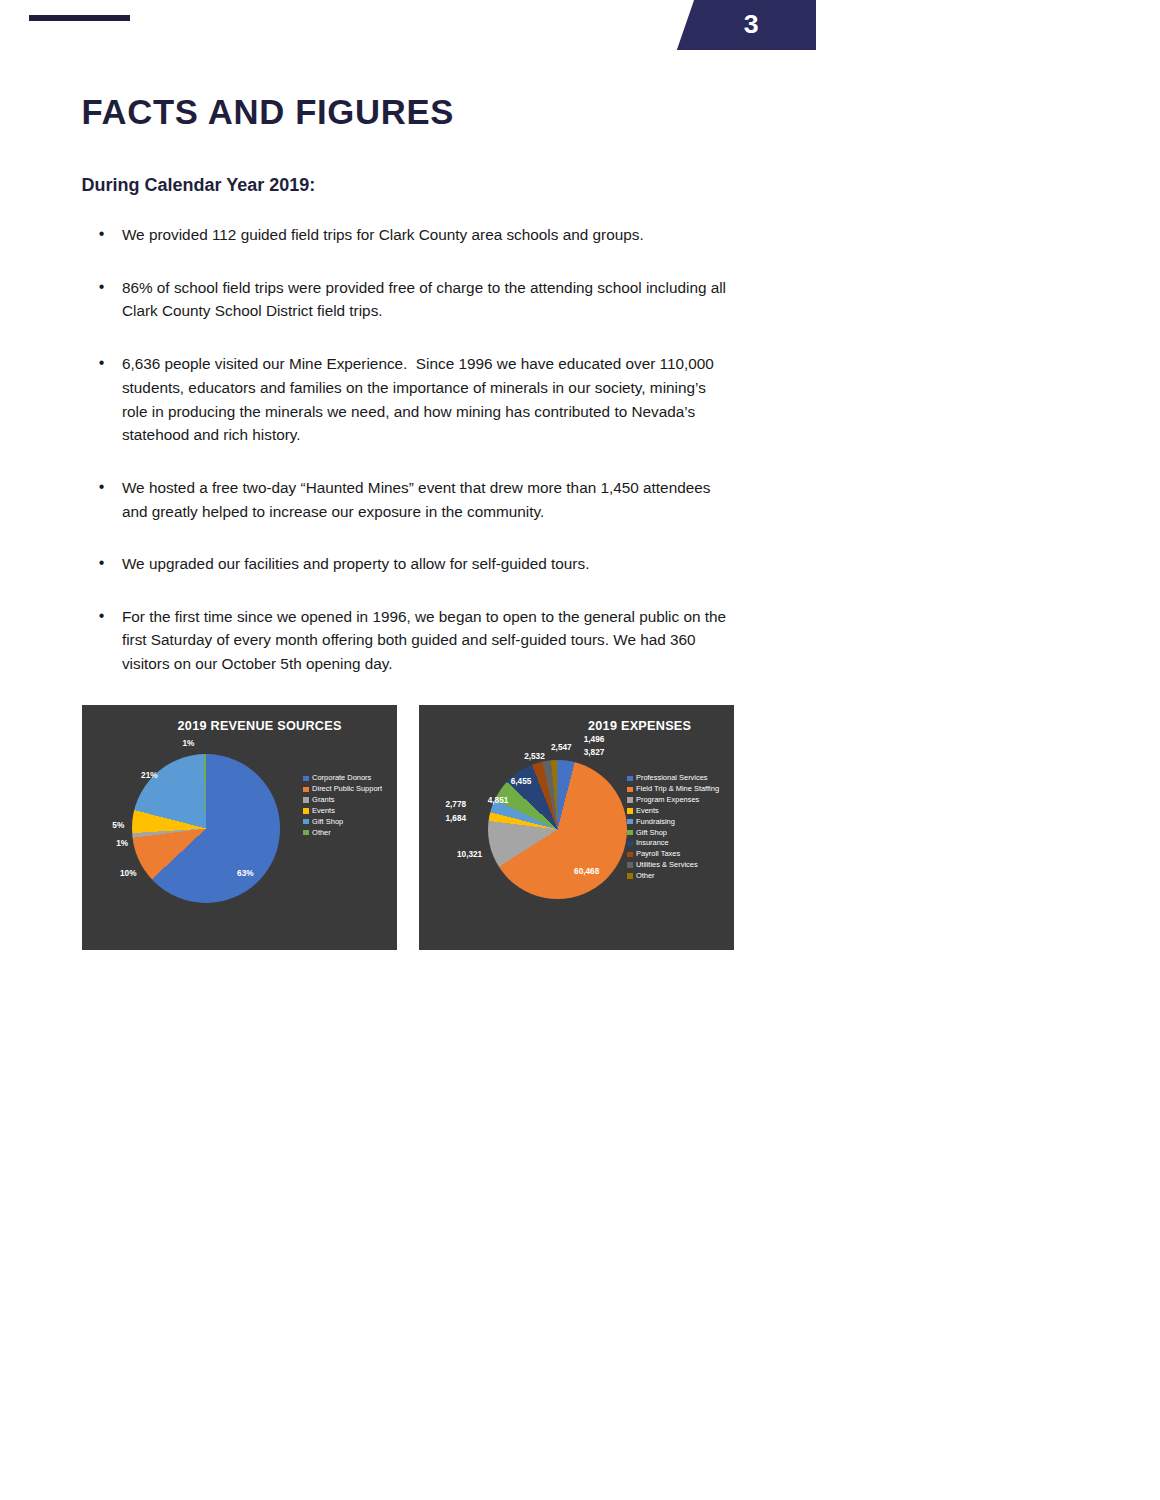3
FACTS AND FIGURES
During Calendar Year 2019:
We provided 112 guided field trips for Clark County area schools and groups.
86% of school field trips were provided free of charge to the attending school including all Clark County School District field trips.
6,636 people visited our Mine Experience. Since 1996 we have educated over 110,000 students, educators and families on the importance of minerals in our society, mining’s role in producing the minerals we need, and how mining has contributed to Nevada’s statehood and rich history.
We hosted a free two-day “Haunted Mines” event that drew more than 1,450 attendees and greatly helped to increase our exposure in the community.
We upgraded our facilities and property to allow for self-guided tours.
For the first time since we opened in 1996, we began to open to the general public on the first Saturday of every month offering both guided and self-guided tours. We had 360 visitors on our October 5th opening day.
2019 REVENUE SOURCES
1%
21%
5%
1%
10%
63%
Corporate Donors
Direct Public Support
Grants
Events
Gift Shop
Other
2019 EXPENSES
1,496
2,547
3,827
2,532
6,455
4,851
2,778
1,684
10,321
60,468
Professional Services
Field Trip & Mine Staffing
Program Expenses
Events
Fundraising
Gift Shop
Insurance
Payroll Taxes
Utilities & Services
Other